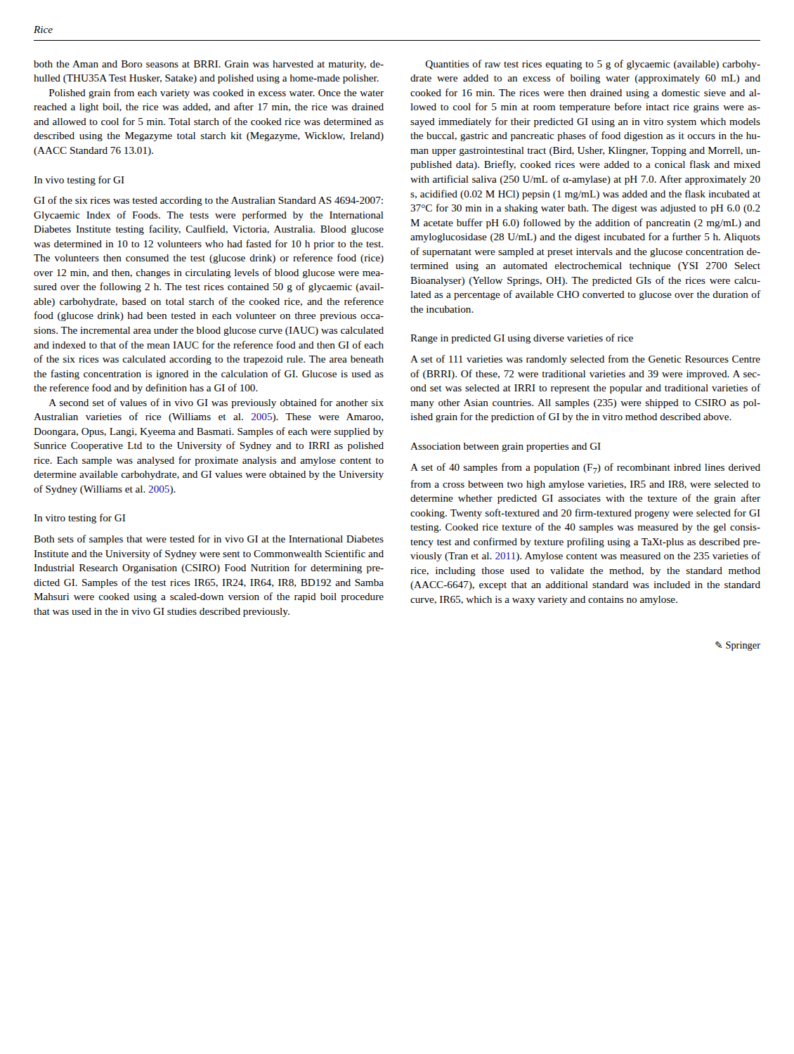Rice
both the Aman and Boro seasons at BRRI. Grain was harvested at maturity, dehulled (THU35A Test Husker, Satake) and polished using a home-made polisher.
Polished grain from each variety was cooked in excess water. Once the water reached a light boil, the rice was added, and after 17 min, the rice was drained and allowed to cool for 5 min. Total starch of the cooked rice was determined as described using the Megazyme total starch kit (Megazyme, Wicklow, Ireland) (AACC Standard 76 13.01).
In vivo testing for GI
GI of the six rices was tested according to the Australian Standard AS 4694-2007: Glycaemic Index of Foods. The tests were performed by the International Diabetes Institute testing facility, Caulfield, Victoria, Australia. Blood glucose was determined in 10 to 12 volunteers who had fasted for 10 h prior to the test. The volunteers then consumed the test (glucose drink) or reference food (rice) over 12 min, and then, changes in circulating levels of blood glucose were measured over the following 2 h. The test rices contained 50 g of glycaemic (available) carbohydrate, based on total starch of the cooked rice, and the reference food (glucose drink) had been tested in each volunteer on three previous occasions. The incremental area under the blood glucose curve (IAUC) was calculated and indexed to that of the mean IAUC for the reference food and then GI of each of the six rices was calculated according to the trapezoid rule. The area beneath the fasting concentration is ignored in the calculation of GI. Glucose is used as the reference food and by definition has a GI of 100.
A second set of values of in vivo GI was previously obtained for another six Australian varieties of rice (Williams et al. 2005). These were Amaroo, Doongara, Opus, Langi, Kyeema and Basmati. Samples of each were supplied by Sunrice Cooperative Ltd to the University of Sydney and to IRRI as polished rice. Each sample was analysed for proximate analysis and amylose content to determine available carbohydrate, and GI values were obtained by the University of Sydney (Williams et al. 2005).
In vitro testing for GI
Both sets of samples that were tested for in vivo GI at the International Diabetes Institute and the University of Sydney were sent to Commonwealth Scientific and Industrial Research Organisation (CSIRO) Food Nutrition for determining predicted GI. Samples of the test rices IR65, IR24, IR64, IR8, BD192 and Samba Mahsuri were cooked using a scaled-down version of the rapid boil procedure that was used in the in vivo GI studies described previously.
Quantities of raw test rices equating to 5 g of glycaemic (available) carbohydrate were added to an excess of boiling water (approximately 60 mL) and cooked for 16 min. The rices were then drained using a domestic sieve and allowed to cool for 5 min at room temperature before intact rice grains were assayed immediately for their predicted GI using an in vitro system which models the buccal, gastric and pancreatic phases of food digestion as it occurs in the human upper gastrointestinal tract (Bird, Usher, Klingner, Topping and Morrell, unpublished data). Briefly, cooked rices were added to a conical flask and mixed with artificial saliva (250 U/mL of α-amylase) at pH 7.0. After approximately 20 s, acidified (0.02 M HCl) pepsin (1 mg/mL) was added and the flask incubated at 37°C for 30 min in a shaking water bath. The digest was adjusted to pH 6.0 (0.2 M acetate buffer pH 6.0) followed by the addition of pancreatin (2 mg/mL) and amyloglucosidase (28 U/mL) and the digest incubated for a further 5 h. Aliquots of supernatant were sampled at preset intervals and the glucose concentration determined using an automated electrochemical technique (YSI 2700 Select Bioanalyser) (Yellow Springs, OH). The predicted GIs of the rices were calculated as a percentage of available CHO converted to glucose over the duration of the incubation.
Range in predicted GI using diverse varieties of rice
A set of 111 varieties was randomly selected from the Genetic Resources Centre of (BRRI). Of these, 72 were traditional varieties and 39 were improved. A second set was selected at IRRI to represent the popular and traditional varieties of many other Asian countries. All samples (235) were shipped to CSIRO as polished grain for the prediction of GI by the in vitro method described above.
Association between grain properties and GI
A set of 40 samples from a population (F7) of recombinant inbred lines derived from a cross between two high amylose varieties, IR5 and IR8, were selected to determine whether predicted GI associates with the texture of the grain after cooking. Twenty soft-textured and 20 firm-textured progeny were selected for GI testing. Cooked rice texture of the 40 samples was measured by the gel consistency test and confirmed by texture profiling using a TaXt-plus as described previously (Tran et al. 2011). Amylose content was measured on the 235 varieties of rice, including those used to validate the method, by the standard method (AACC-6647), except that an additional standard was included in the standard curve, IR65, which is a waxy variety and contains no amylose.
✎ Springer